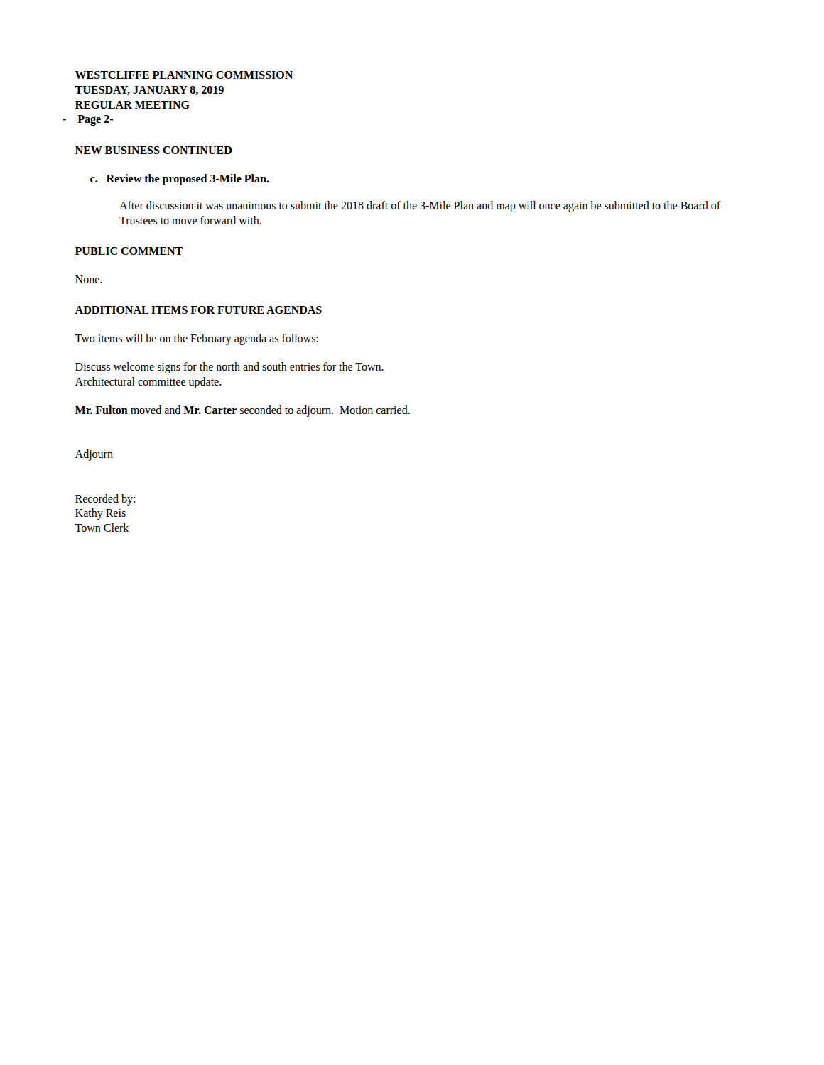WESTCLIFFE PLANNING COMMISSION
TUESDAY, JANUARY 8, 2019
REGULAR MEETING
- Page 2-
NEW BUSINESS CONTINUED
c. Review the proposed 3-Mile Plan.
After discussion it was unanimous to submit the 2018 draft of the 3-Mile Plan and map will once again be submitted to the Board of Trustees to move forward with.
PUBLIC COMMENT
None.
ADDITIONAL ITEMS FOR FUTURE AGENDAS
Two items will be on the February agenda as follows:
Discuss welcome signs for the north and south entries for the Town.
Architectural committee update.
Mr. Fulton moved and Mr. Carter seconded to adjourn. Motion carried.
Adjourn
Recorded by:
Kathy Reis
Town Clerk